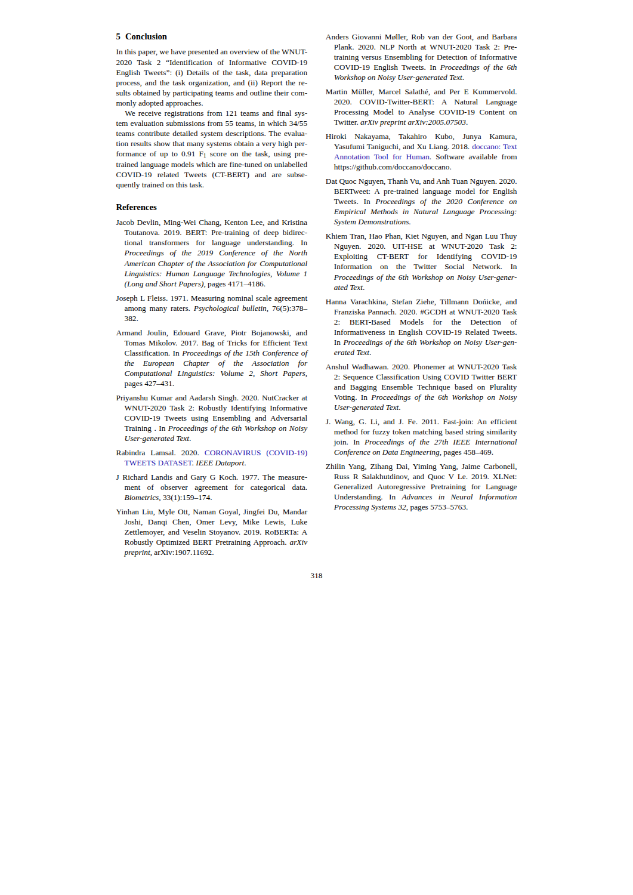5 Conclusion
In this paper, we have presented an overview of the WNUT-2020 Task 2 “Identification of Informative COVID-19 English Tweets”: (i) Details of the task, data preparation process, and the task organization, and (ii) Report the results obtained by participating teams and outline their commonly adopted approaches.
We receive registrations from 121 teams and final system evaluation submissions from 55 teams, in which 34/55 teams contribute detailed system descriptions. The evaluation results show that many systems obtain a very high performance of up to 0.91 F1 score on the task, using pre-trained language models which are fine-tuned on unlabelled COVID-19 related Tweets (CT-BERT) and are subsequently trained on this task.
References
Jacob Devlin, Ming-Wei Chang, Kenton Lee, and Kristina Toutanova. 2019. BERT: Pre-training of deep bidirectional transformers for language understanding. In Proceedings of the 2019 Conference of the North American Chapter of the Association for Computational Linguistics: Human Language Technologies, Volume 1 (Long and Short Papers), pages 4171–4186.
Joseph L Fleiss. 1971. Measuring nominal scale agreement among many raters. Psychological bulletin, 76(5):378–382.
Armand Joulin, Edouard Grave, Piotr Bojanowski, and Tomas Mikolov. 2017. Bag of Tricks for Efficient Text Classification. In Proceedings of the 15th Conference of the European Chapter of the Association for Computational Linguistics: Volume 2, Short Papers, pages 427–431.
Priyanshu Kumar and Aadarsh Singh. 2020. NutCracker at WNUT-2020 Task 2: Robustly Identifying Informative COVID-19 Tweets using Ensembling and Adversarial Training . In Proceedings of the 6th Workshop on Noisy User-generated Text.
Rabindra Lamsal. 2020. CORONAVIRUS (COVID-19) TWEETS DATASET. IEEE Dataport.
J Richard Landis and Gary G Koch. 1977. The measurement of observer agreement for categorical data. Biometrics, 33(1):159–174.
Yinhan Liu, Myle Ott, Naman Goyal, Jingfei Du, Mandar Joshi, Danqi Chen, Omer Levy, Mike Lewis, Luke Zettlemoyer, and Veselin Stoyanov. 2019. RoBERTa: A Robustly Optimized BERT Pretraining Approach. arXiv preprint, arXiv:1907.11692.
Anders Giovanni Møller, Rob van der Goot, and Barbara Plank. 2020. NLP North at WNUT-2020 Task 2: Pre-training versus Ensembling for Detection of Informative COVID-19 English Tweets. In Proceedings of the 6th Workshop on Noisy User-generated Text.
Martin Müller, Marcel Salathé, and Per E Kummervold. 2020. COVID-Twitter-BERT: A Natural Language Processing Model to Analyse COVID-19 Content on Twitter. arXiv preprint arXiv:2005.07503.
Hiroki Nakayama, Takahiro Kubo, Junya Kamura, Yasufumi Taniguchi, and Xu Liang. 2018. doccano: Text Annotation Tool for Human. Software available from https://github.com/doccano/doccano.
Dat Quoc Nguyen, Thanh Vu, and Anh Tuan Nguyen. 2020. BERTweet: A pre-trained language model for English Tweets. In Proceedings of the 2020 Conference on Empirical Methods in Natural Language Processing: System Demonstrations.
Khiem Tran, Hao Phan, Kiet Nguyen, and Ngan Luu Thuy Nguyen. 2020. UIT-HSE at WNUT-2020 Task 2: Exploiting CT-BERT for Identifying COVID-19 Information on the Twitter Social Network. In Proceedings of the 6th Workshop on Noisy User-generated Text.
Hanna Varachkina, Stefan Ziehe, Tillmann Dońicke, and Franziska Pannach. 2020. #GCDH at WNUT-2020 Task 2: BERT-Based Models for the Detection of Informativeness in English COVID-19 Related Tweets. In Proceedings of the 6th Workshop on Noisy User-generated Text.
Anshul Wadhawan. 2020. Phonemer at WNUT-2020 Task 2: Sequence Classification Using COVID Twitter BERT and Bagging Ensemble Technique based on Plurality Voting. In Proceedings of the 6th Workshop on Noisy User-generated Text.
J. Wang, G. Li, and J. Fe. 2011. Fast-join: An efficient method for fuzzy token matching based string similarity join. In Proceedings of the 27th IEEE International Conference on Data Engineering, pages 458–469.
Zhilin Yang, Zihang Dai, Yiming Yang, Jaime Carbonell, Russ R Salakhutdinov, and Quoc V Le. 2019. XLNet: Generalized Autoregressive Pretraining for Language Understanding. In Advances in Neural Information Processing Systems 32, pages 5753–5763.
318